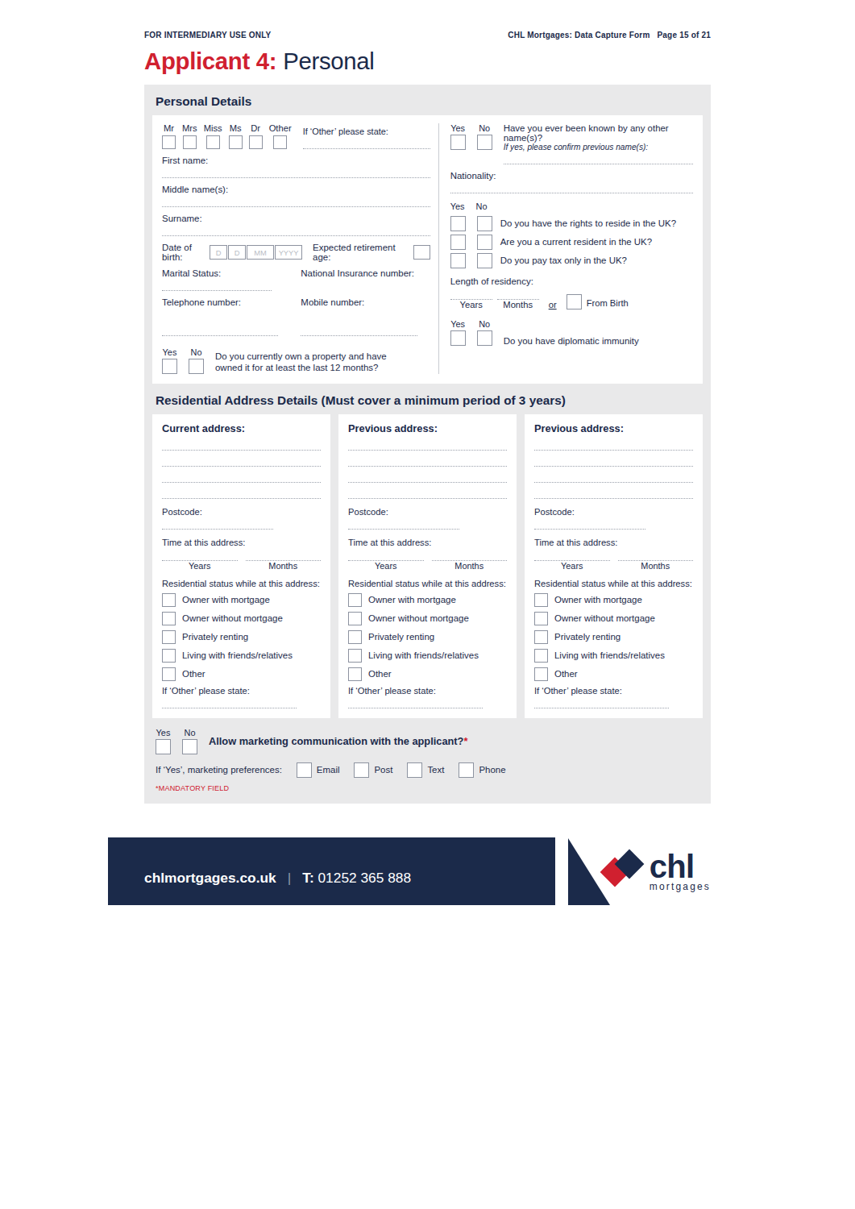For intermediary use only
CHL Mortgages: Data Capture Form Page 15 of 21
Applicant 4: Personal
Personal Details
Mr
Mrs
Miss
Ms
Dr
Other
If ‘Other’ please state:
First name:
Middle name(s):
Surname:
Date of birth:
D
D
MM
YYYY
Expected retirement age:
Marital Status:
National Insurance number:
Telephone number:
Mobile number:
Yes
No
Do you currently own a property and have
owned it for at least the last 12 months?
Yes
No
Have you ever been known by any other name(s)?
If yes, please confirm previous name(s):
Nationality:
Yes
No
Do you have the rights to reside in the UK?
Are you a current resident in the UK?
Do you pay tax only in the UK?
Length of residency:
Years
Months
or
From Birth
Yes
No
Do you have diplomatic immunity
Residential Address Details (Must cover a minimum period of 3 years)
Current address:
Postcode:
Time at this address:
Years
Months
Residential status while at this address:
Owner with mortgage
Owner without mortgage
Privately renting
Living with friends/relatives
Other
If ‘Other’ please state:
Previous address:
Postcode:
Time at this address:
Years
Months
Residential status while at this address:
Owner with mortgage
Owner without mortgage
Privately renting
Living with friends/relatives
Other
If ‘Other’ please state:
Previous address:
Postcode:
Time at this address:
Years
Months
Residential status while at this address:
Owner with mortgage
Owner without mortgage
Privately renting
Living with friends/relatives
Other
If ‘Other’ please state:
Yes
No
Allow marketing communication with the applicant?*
If ‘Yes’, marketing preferences:
Email
Post
Text
Phone
*MANDATORY FIELD
chlmortgages.co.uk | T: 01252 365 888
chl
mortgages